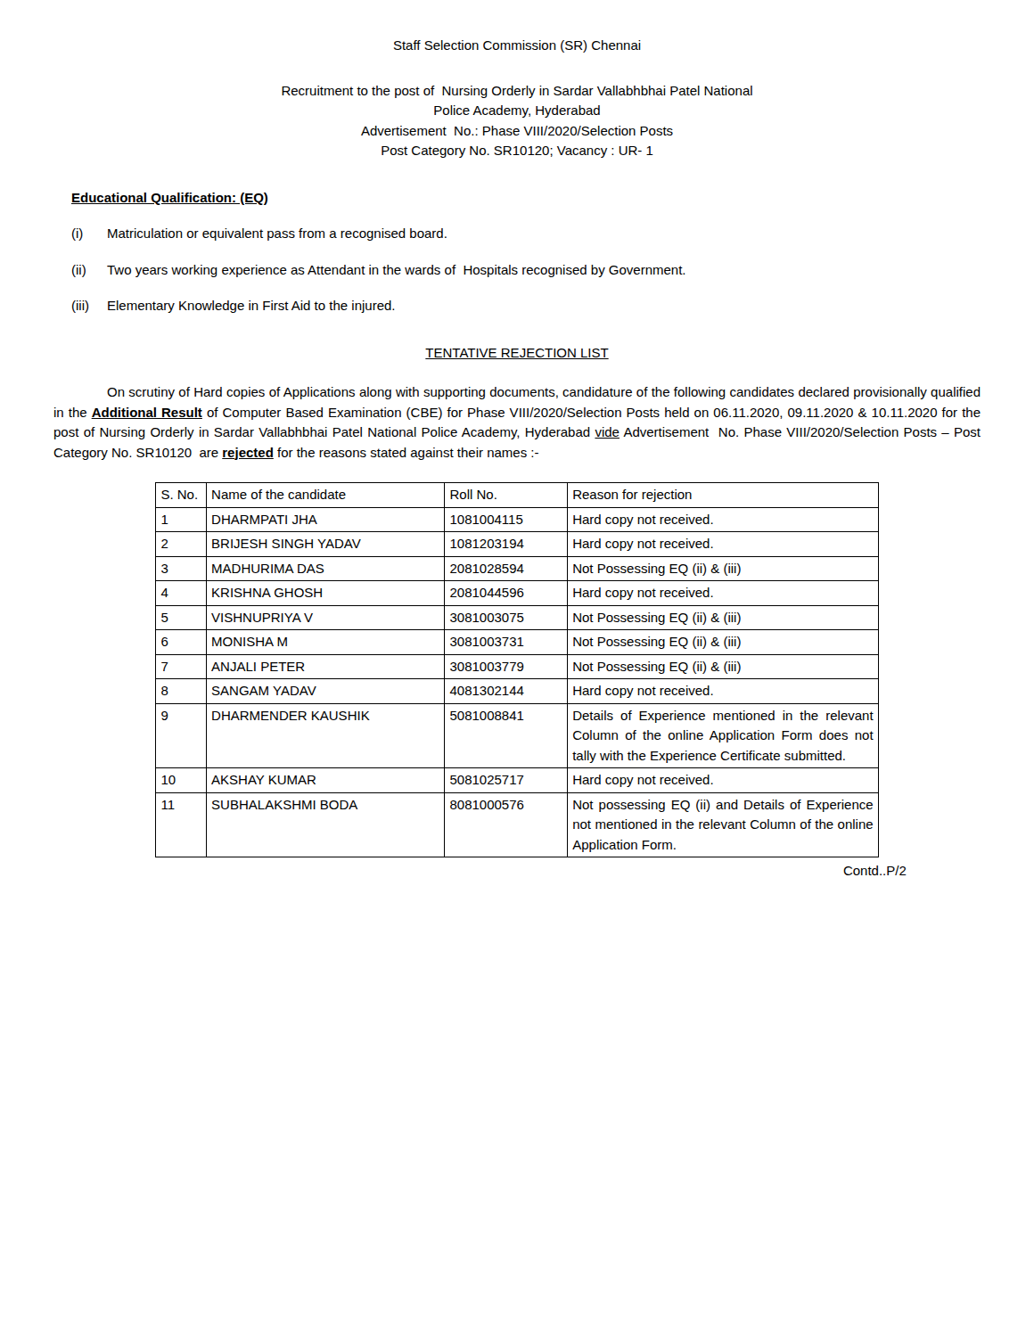Staff Selection Commission (SR) Chennai
Recruitment to the post of Nursing Orderly in Sardar Vallabhbhai Patel National
Police Academy, Hyderabad
Advertisement No.: Phase VIII/2020/Selection Posts
Post Category No. SR10120; Vacancy : UR- 1
Educational Qualification: (EQ)
(i) Matriculation or equivalent pass from a recognised board.
(ii) Two years working experience as Attendant in the wards of Hospitals recognised by Government.
(iii) Elementary Knowledge in First Aid to the injured.
TENTATIVE REJECTION LIST
On scrutiny of Hard copies of Applications along with supporting documents, candidature of the following candidates declared provisionally qualified in the Additional Result of Computer Based Examination (CBE) for Phase VIII/2020/Selection Posts held on 06.11.2020, 09.11.2020 & 10.11.2020 for the post of Nursing Orderly in Sardar Vallabhbhai Patel National Police Academy, Hyderabad vide Advertisement No. Phase VIII/2020/Selection Posts – Post Category No. SR10120 are rejected for the reasons stated against their names :-
| S. No. | Name of the candidate | Roll No. | Reason for rejection |
| --- | --- | --- | --- |
| 1 | DHARMPATI JHA | 1081004115 | Hard copy not received. |
| 2 | BRIJESH SINGH YADAV | 1081203194 | Hard copy not received. |
| 3 | MADHURIMA DAS | 2081028594 | Not Possessing EQ (ii) & (iii) |
| 4 | KRISHNA GHOSH | 2081044596 | Hard copy not received. |
| 5 | VISHNUPRIYA V | 3081003075 | Not Possessing EQ (ii) & (iii) |
| 6 | MONISHA M | 3081003731 | Not Possessing EQ (ii) & (iii) |
| 7 | ANJALI PETER | 3081003779 | Not Possessing EQ (ii) & (iii) |
| 8 | SANGAM YADAV | 4081302144 | Hard copy not received. |
| 9 | DHARMENDER KAUSHIK | 5081008841 | Details of Experience mentioned in the relevant Column of the online Application Form does not tally with the Experience Certificate submitted. |
| 10 | AKSHAY KUMAR | 5081025717 | Hard copy not received. |
| 11 | SUBHALAKSHMI BODA | 8081000576 | Not possessing EQ (ii) and Details of Experience not mentioned in the relevant Column of the online Application Form. |
Contd..P/2